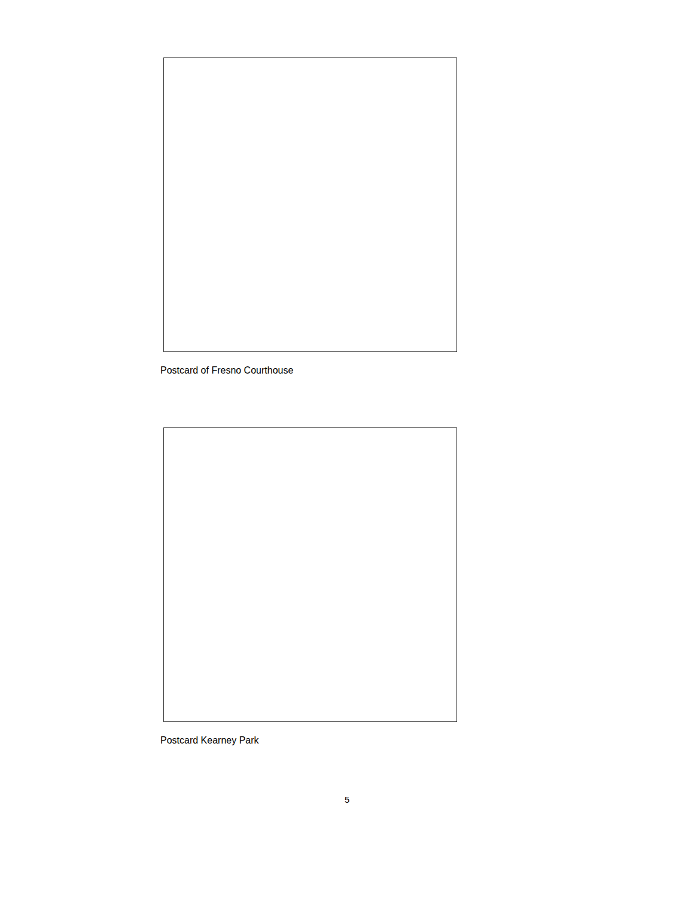Postcard of Fresno Courthouse
Postcard Kearney Park
5